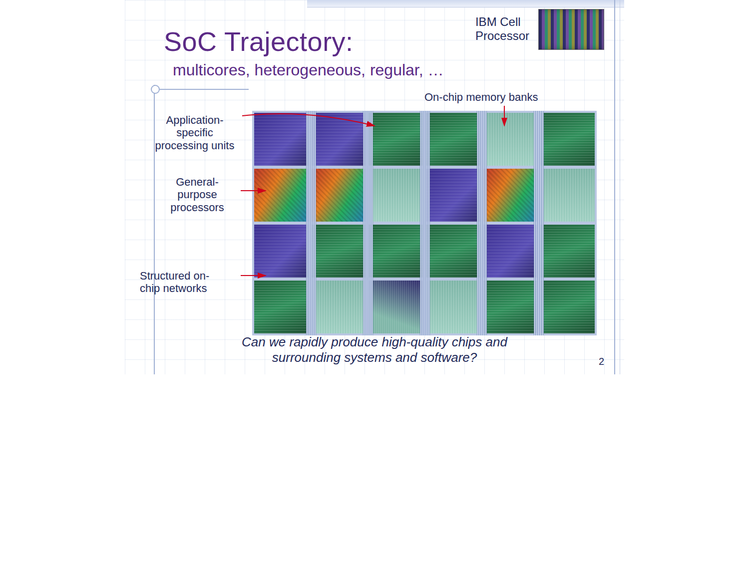SoC Trajectory:
multicores, heterogeneous, regular, …
IBM Cell
Processor
On-chip memory banks
Application-
specific
processing units
General-
purpose
processors
Structured on-
chip networks
Can we rapidly produce high-quality chips and
surrounding systems and software?
2